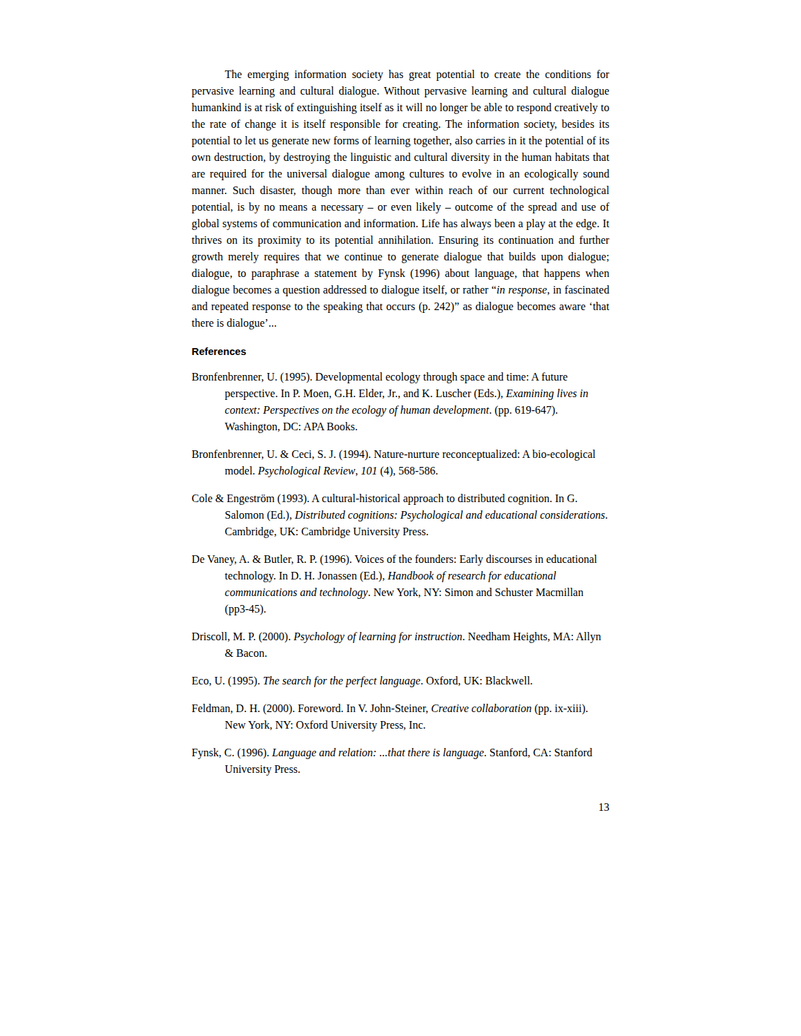The emerging information society has great potential to create the conditions for pervasive learning and cultural dialogue. Without pervasive learning and cultural dialogue humankind is at risk of extinguishing itself as it will no longer be able to respond creatively to the rate of change it is itself responsible for creating. The information society, besides its potential to let us generate new forms of learning together, also carries in it the potential of its own destruction, by destroying the linguistic and cultural diversity in the human habitats that are required for the universal dialogue among cultures to evolve in an ecologically sound manner. Such disaster, though more than ever within reach of our current technological potential, is by no means a necessary – or even likely – outcome of the spread and use of global systems of communication and information. Life has always been a play at the edge. It thrives on its proximity to its potential annihilation. Ensuring its continuation and further growth merely requires that we continue to generate dialogue that builds upon dialogue; dialogue, to paraphrase a statement by Fynsk (1996) about language, that happens when dialogue becomes a question addressed to dialogue itself, or rather “in response, in fascinated and repeated response to the speaking that occurs (p. 242)” as dialogue becomes aware ‘that there is dialogue’...
References
Bronfenbrenner, U. (1995). Developmental ecology through space and time: A future perspective. In P. Moen, G.H. Elder, Jr., and K. Luscher (Eds.), Examining lives in context: Perspectives on the ecology of human development. (pp. 619-647). Washington, DC: APA Books.
Bronfenbrenner, U. & Ceci, S. J. (1994). Nature-nurture reconceptualized: A bio-ecological model. Psychological Review, 101 (4), 568-586.
Cole & Engeström (1993). A cultural-historical approach to distributed cognition. In G. Salomon (Ed.), Distributed cognitions: Psychological and educational considerations. Cambridge, UK: Cambridge University Press.
De Vaney, A. & Butler, R. P. (1996). Voices of the founders: Early discourses in educational technology. In D. H. Jonassen (Ed.), Handbook of research for educational communications and technology. New York, NY: Simon and Schuster Macmillan (pp3-45).
Driscoll, M. P. (2000). Psychology of learning for instruction. Needham Heights, MA: Allyn & Bacon.
Eco, U. (1995). The search for the perfect language. Oxford, UK: Blackwell.
Feldman, D. H. (2000). Foreword. In V. John-Steiner, Creative collaboration (pp. ix-xiii). New York, NY: Oxford University Press, Inc.
Fynsk, C. (1996). Language and relation: ...that there is language. Stanford, CA: Stanford University Press.
13